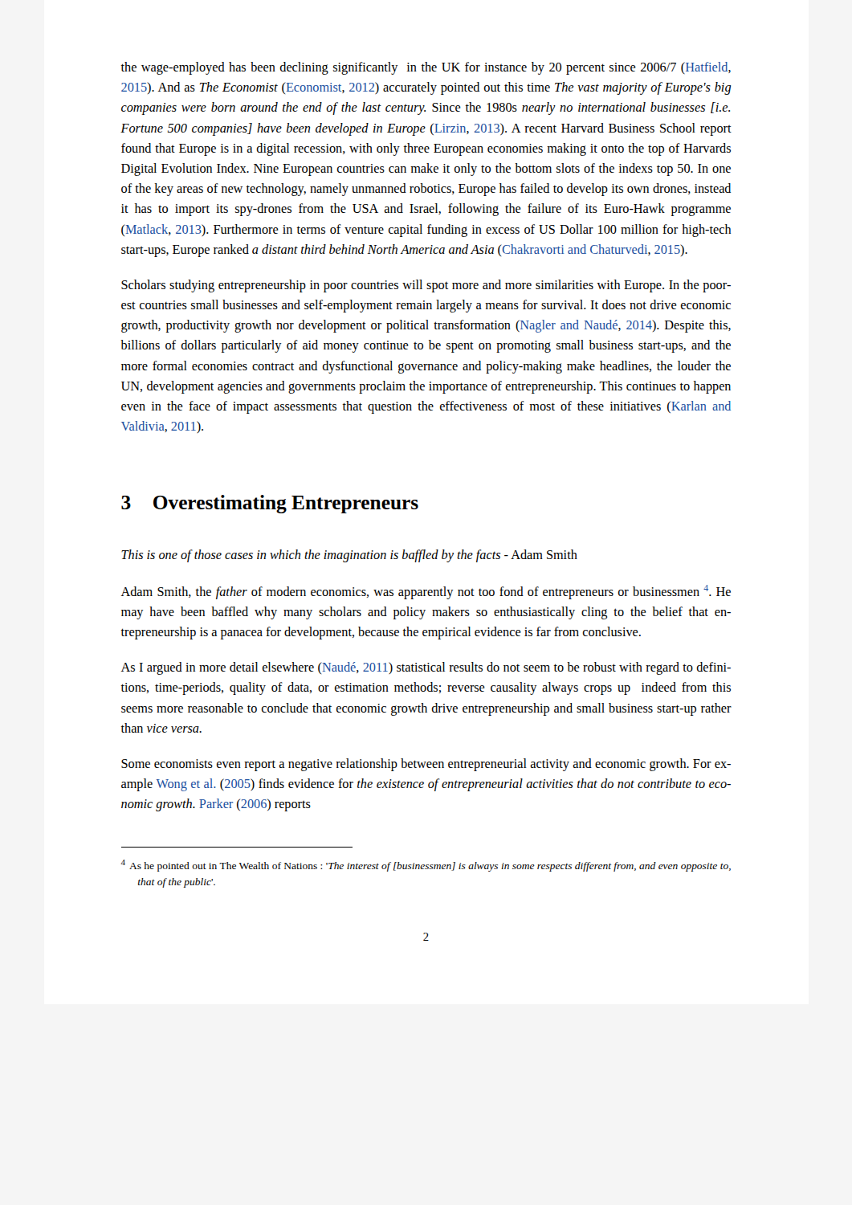the wage-employed has been declining significantly in the UK for instance by 20 percent since 2006/7 (Hatfield, 2015). And as The Economist (Economist, 2012) accurately pointed out this time The vast majority of Europe's big companies were born around the end of the last century. Since the 1980s nearly no international businesses [i.e. Fortune 500 companies] have been developed in Europe (Lirzin, 2013). A recent Harvard Business School report found that Europe is in a digital recession, with only three European economies making it onto the top of Harvards Digital Evolution Index. Nine European countries can make it only to the bottom slots of the indexs top 50. In one of the key areas of new technology, namely unmanned robotics, Europe has failed to develop its own drones, instead it has to import its spy-drones from the USA and Israel, following the failure of its Euro-Hawk programme (Matlack, 2013). Furthermore in terms of venture capital funding in excess of US Dollar 100 million for high-tech start-ups, Europe ranked a distant third behind North America and Asia (Chakravorti and Chaturvedi, 2015).
Scholars studying entrepreneurship in poor countries will spot more and more similarities with Europe. In the poorest countries small businesses and self-employment remain largely a means for survival. It does not drive economic growth, productivity growth nor development or political transformation (Nagler and Naudé, 2014). Despite this, billions of dollars particularly of aid money continue to be spent on promoting small business start-ups, and the more formal economies contract and dysfunctional governance and policy-making make headlines, the louder the UN, development agencies and governments proclaim the importance of entrepreneurship. This continues to happen even in the face of impact assessments that question the effectiveness of most of these initiatives (Karlan and Valdivia, 2011).
3 Overestimating Entrepreneurs
This is one of those cases in which the imagination is baffled by the facts - Adam Smith
Adam Smith, the father of modern economics, was apparently not too fond of entrepreneurs or businessmen 4. He may have been baffled why many scholars and policy makers so enthusiastically cling to the belief that entrepreneurship is a panacea for development, because the empirical evidence is far from conclusive.
As I argued in more detail elsewhere (Naudé, 2011) statistical results do not seem to be robust with regard to definitions, time-periods, quality of data, or estimation methods; reverse causality always crops up indeed from this seems more reasonable to conclude that economic growth drive entrepreneurship and small business start-up rather than vice versa.
Some economists even report a negative relationship between entrepreneurial activity and economic growth. For example Wong et al. (2005) finds evidence for the existence of entrepreneurial activities that do not contribute to economic growth. Parker (2006) reports
4 As he pointed out in The Wealth of Nations : 'The interest of [businessmen] is always in some respects different from, and even opposite to, that of the public'.
2